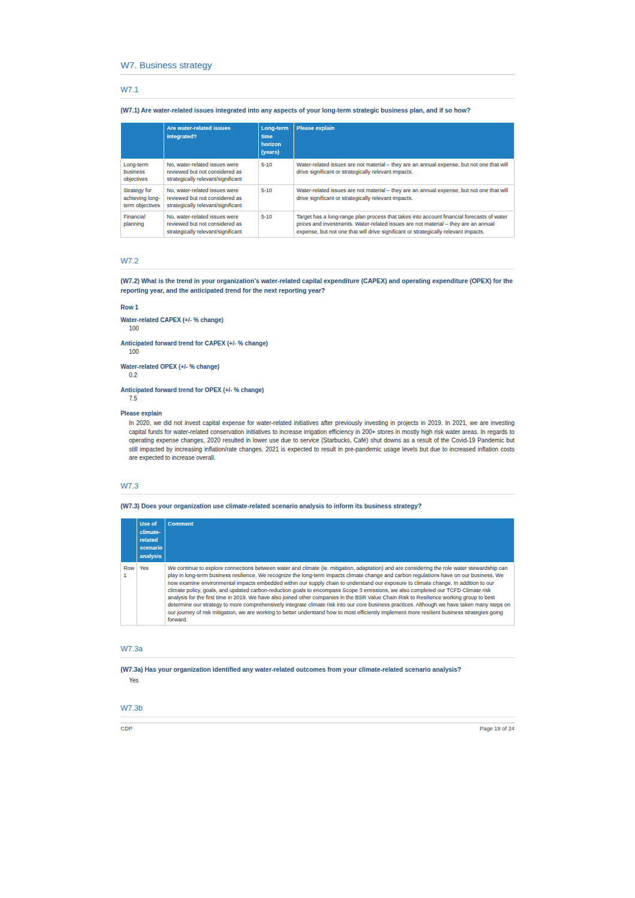W7. Business strategy
W7.1
(W7.1) Are water-related issues integrated into any aspects of your long-term strategic business plan, and if so how?
| | Are water-related issues integrated? | Long-term time horizon (years) | Please explain |
| --- | --- | --- | --- |
| Long-term business objectives | No, water-related issues were reviewed but not considered as strategically relevant/significant | 5-10 | Water-related issues are not material – they are an annual expense, but not one that will drive significant or strategically relevant impacts. |
| Strategy for achieving long-term objectives | No, water-related issues were reviewed but not considered as strategically relevant/significant | 5-10 | Water-related issues are not material – they are an annual expense, but not one that will drive significant or strategically relevant impacts. |
| Financial planning | No, water-related issues were reviewed but not considered as strategically relevant/significant | 5-10 | Target has a long-range plan process that takes into account financial forecasts of water prices and investments. Water-related issues are not material – they are an annual expense, but not one that will drive significant or strategically relevant impacts. |
W7.2
(W7.2) What is the trend in your organization’s water-related capital expenditure (CAPEX) and operating expenditure (OPEX) for the reporting year, and the anticipated trend for the next reporting year?
Row 1
Water-related CAPEX (+/- % change) 100
Anticipated forward trend for CAPEX (+/- % change) 100
Water-related OPEX (+/- % change) 0.2
Anticipated forward trend for OPEX (+/- % change) 7.5
Please explain
In 2020, we did not invest capital expense for water-related initiatives after previously investing in projects in 2019. In 2021, we are investing capital funds for water-related conservation initiatives to increase irrigation efficiency in 200+ stores in mostly high risk water areas. In regards to operating expense changes, 2020 resulted in lower use due to service (Starbucks, Café) shut downs as a result of the Covid-19 Pandemic but still impacted by increasing inflation/rate changes. 2021 is expected to result in pre-pandemic usage levels but due to increased inflation costs are expected to increase overall.
W7.3
(W7.3) Does your organization use climate-related scenario analysis to inform its business strategy?
| | Use of climate-related scenario analysis | Comment |
| --- | --- | --- |
| Row 1 | Yes | We continue to explore connections between water and climate (ie. mitigation, adaptation) and are considering the role water stewardship can play in long-term business resilience. We recognize the long-term impacts climate change and carbon regulations have on our business. We now examine environmental impacts embedded within our supply chain to understand our exposure to climate change. In addition to our climate policy, goals, and updated carbon-reduction goals to encompass Scope 3 emissions, we also completed our TCFD Climate risk analysis for the first time in 2019. We have also joined other companies in the BSR Value Chain Risk to Resilience working group to best determine our strategy to more comprehensively integrate climate risk into our core business practices. Although we have taken many steps on our journey of risk mitigation, we are working to better understand how to most efficiently implement more resilient business strategies going forward. |
W7.3a
(W7.3a) Has your organization identified any water-related outcomes from your climate-related scenario analysis?
Yes
W7.3b
CDP Page 19 of 24